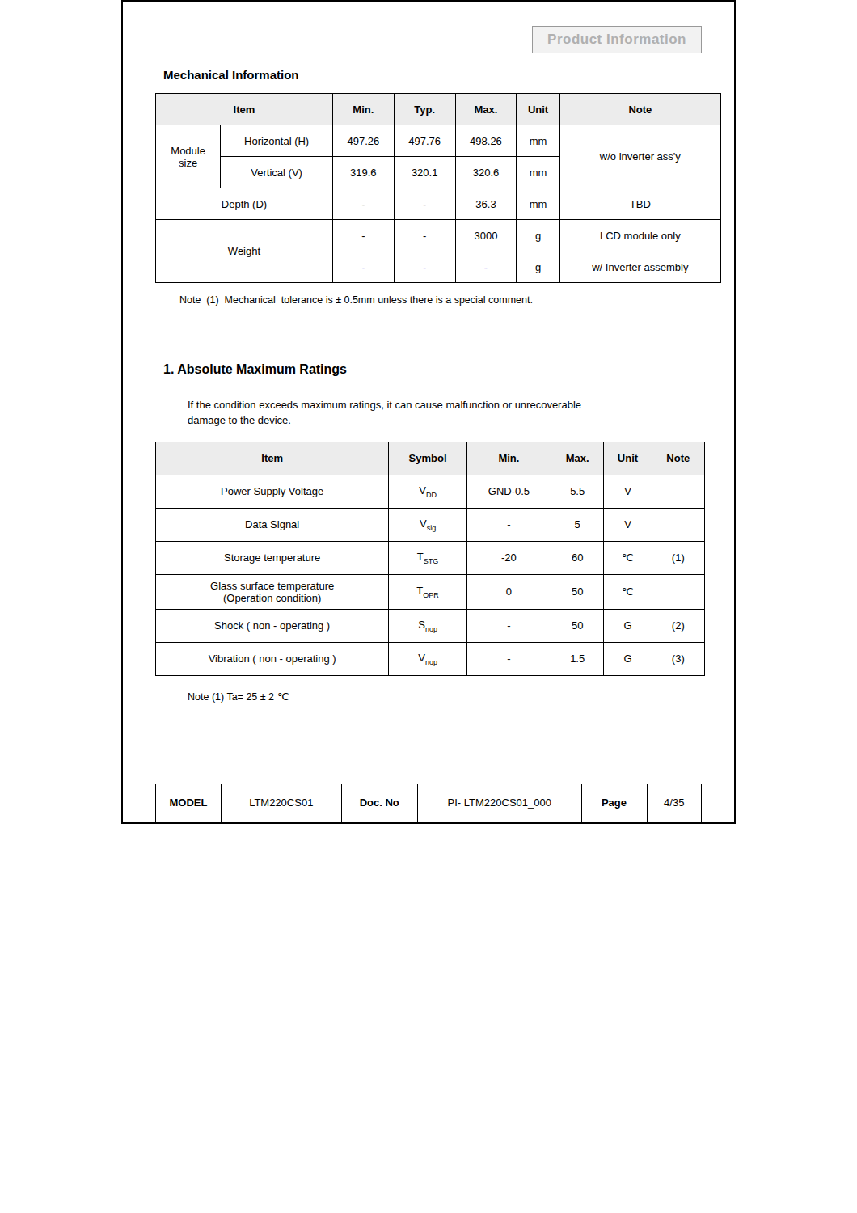Product Information
Mechanical Information
| Item | Min. | Typ. | Max. | Unit | Note |
| --- | --- | --- | --- | --- | --- |
| Module size | Horizontal (H) | 497.26 | 497.76 | 498.26 | mm | w/o inverter ass'y |
| Vertical (V) | 319.6 | 320.1 | 320.6 | mm |
| Depth (D) | - | - | 36.3 | mm | TBD |
| Weight | - | - | 3000 | g | LCD module only |
| - | - | - | g | w/ Inverter assembly |
Note (1) Mechanical tolerance is ± 0.5mm unless there is a special comment.
1. Absolute Maximum Ratings
If the condition exceeds maximum ratings, it can cause malfunction or unrecoverable
damage to the device.
| Item | Symbol | Min. | Max. | Unit | Note |
| --- | --- | --- | --- | --- | --- |
| Power Supply Voltage | V DD | GND-0.5 | 5.5 | V | |
| Data Signal | V sig | - | 5 | V | |
| Storage temperature | T STG | -20 | 60 | ℃ | (1) |
| Glass surface temperature (Operation condition) | T OPR | 0 | 50 | ℃ | |
| Shock ( non - operating ) | S nop | - | 50 | G | (2) |
| Vibration ( non - operating ) | V nop | - | 1.5 | G | (3) |
Note (1) Ta= 25 ± 2 ℃
| MODEL | LTM220CS01 | Doc. No | PI- LTM220CS01_000 | Page | 4/35 |